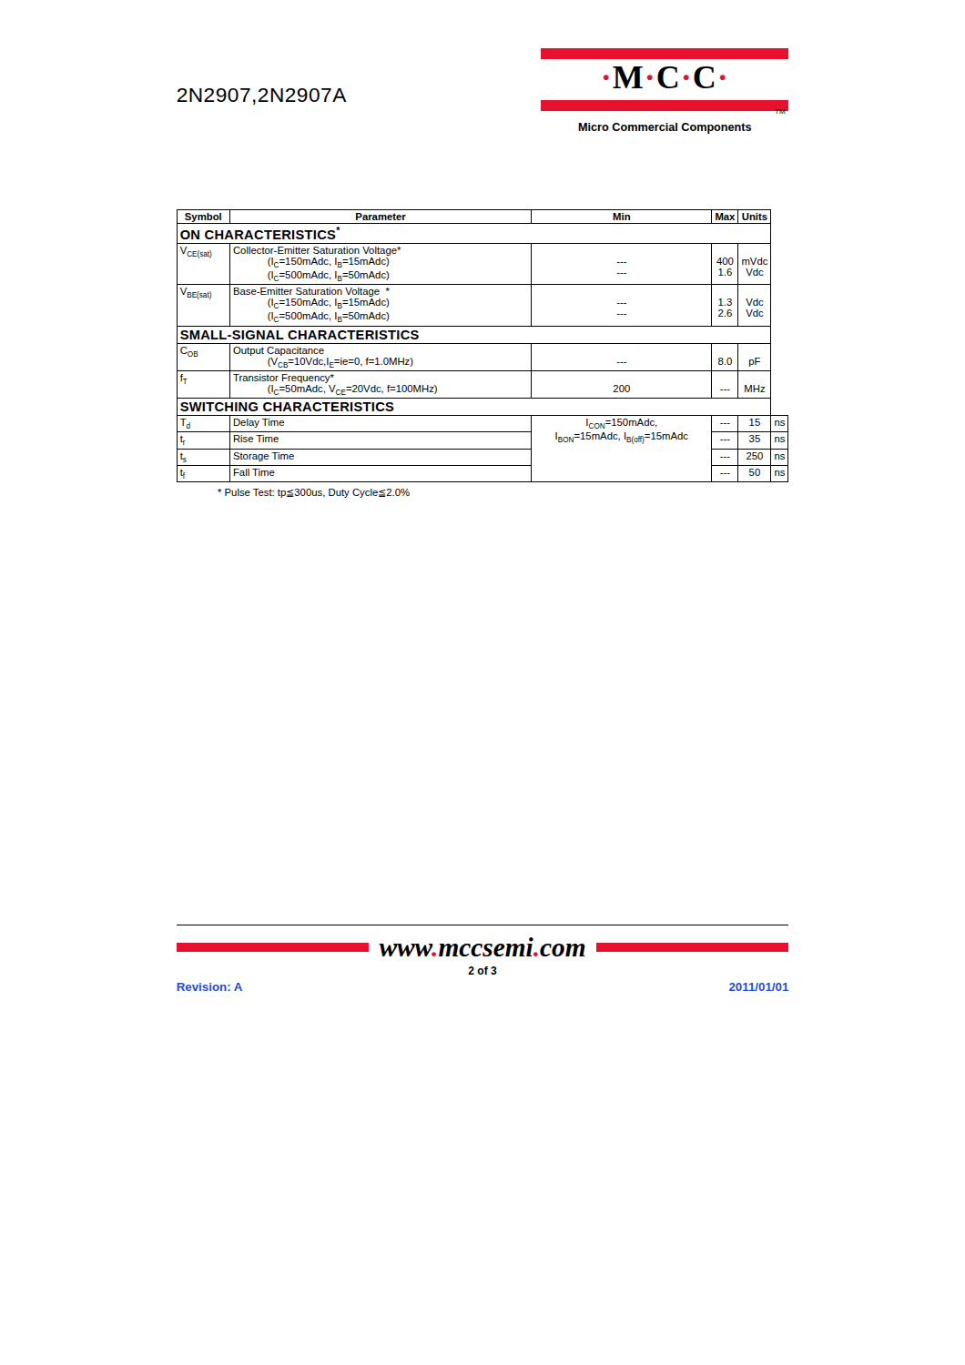2N2907,2N2907A
·M·C·C·
TM
Micro Commercial Components
| Symbol | Parameter | Min | Max | Units |
| --- | --- | --- | --- | --- |
| ON CHARACTERISTICS * |
| V CE(sat) | Collector-Emitter Saturation Voltage* (I C =150mAdc, I B =15mAdc) (I C =500mAdc, I B =50mAdc) | --- --- | 400 1.6 | mVdc Vdc |
| V BE(sat) | Base-Emitter Saturation Voltage * (I C =150mAdc, I B =15mAdc) (I C =500mAdc, I B =50mAdc) | --- --- | 1.3 2.6 | Vdc Vdc |
| SMALL-SIGNAL CHARACTERISTICS |
| C OB | Output Capacitance (V CB =10Vdc,I E =ie=0, f=1.0MHz) | --- | 8.0 | pF |
| f T | Transistor Frequency* (I C =50mAdc, V CE =20Vdc, f=100MHz) | 200 | --- | MHz |
| SWITCHING CHARACTERISTICS |
| T d | Delay Time | I CON =150mAdc, I BON =15mAdc, I B(off) =15mAdc | --- | 15 | ns |
| t r | Rise Time | --- | 35 | ns |
| t s | Storage Time | --- | 250 | ns |
| t f | Fall Time | --- | 50 | ns |
* Pulse Test: tp≦300us, Duty Cycle≦2.0%
www. mccsemi. com
2 of 3
Revision: A
2011/01/01